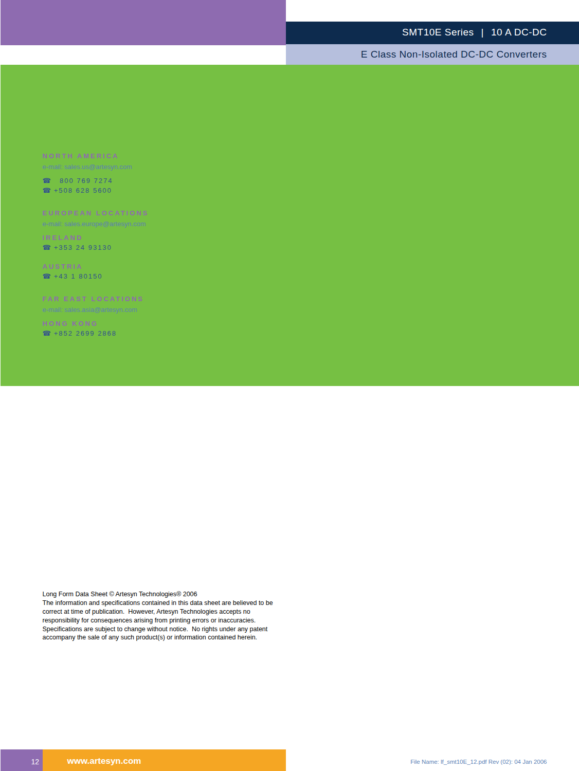SMT10E Series|10 A DC-DC
E Class Non-Isolated DC-DC Converters
NORTH AMERICA
e-mail: sales.us@artesyn.com
☎ 800 769 7274
☎+508 628 5600
EUROPEAN LOCATIONS
e-mail: sales.europe@artesyn.com
IRELAND
☎+353 24 93130
AUSTRIA
☎+43 1 80150
FAR EAST LOCATIONS
e-mail: sales.asia@artesyn.com
HONG KONG
☎+852 2699 2868
Long Form Data Sheet © Artesyn Technologies® 2006
The information and specifications contained in this data sheet are believed to be correct at time of publication. However, Artesyn Technologies accepts no responsibility for consequences arising from printing errors or inaccuracies. Specifications are subject to change without notice. No rights under any patent accompany the sale of any such product(s) or information contained herein.
12
www.artesyn.com
File Name: lf_smt10E_12.pdf Rev (02): 04 Jan 2006